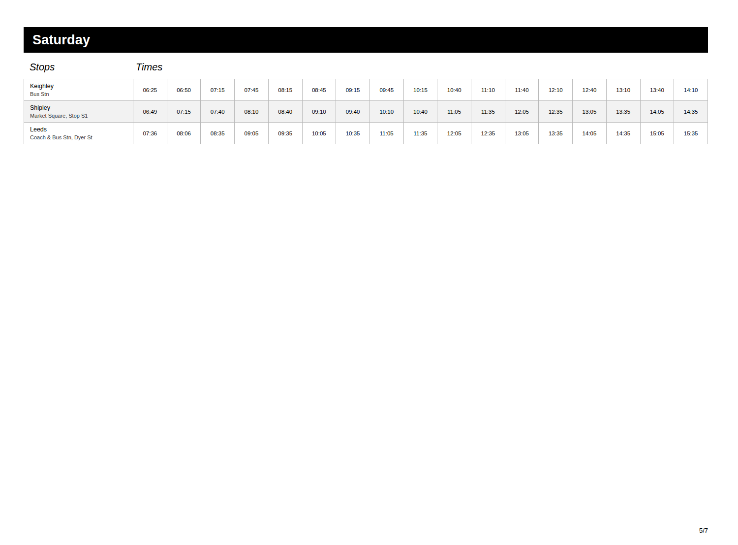Saturday
Stops
Times
| Keighley Bus Stn | 06:25 | 06:50 | 07:15 | 07:45 | 08:15 | 08:45 | 09:15 | 09:45 | 10:15 | 10:40 | 11:10 | 11:40 | 12:10 | 12:40 | 13:10 | 13:40 | 14:10 |
| Shipley Market Square, Stop S1 | 06:49 | 07:15 | 07:40 | 08:10 | 08:40 | 09:10 | 09:40 | 10:10 | 10:40 | 11:05 | 11:35 | 12:05 | 12:35 | 13:05 | 13:35 | 14:05 | 14:35 |
| Leeds Coach & Bus Stn, Dyer St | 07:36 | 08:06 | 08:35 | 09:05 | 09:35 | 10:05 | 10:35 | 11:05 | 11:35 | 12:05 | 12:35 | 13:05 | 13:35 | 14:05 | 14:35 | 15:05 | 15:35 |
5/7